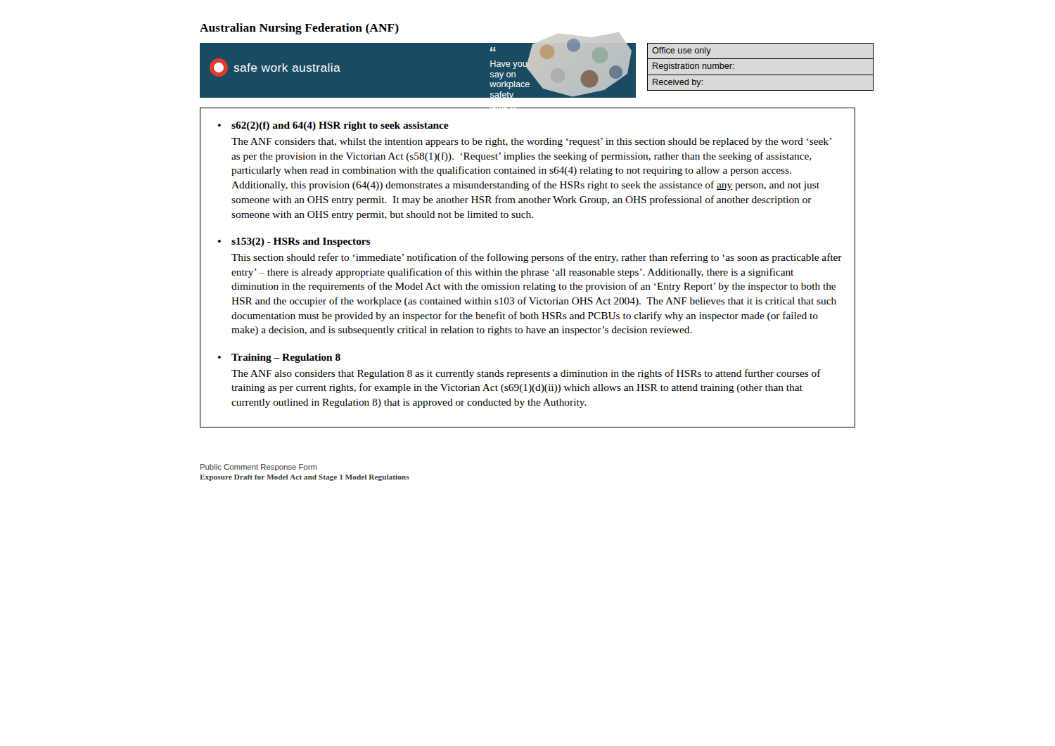Australian Nursing Federation (ANF)
safe work australia
“ Have your
say on
workplace
safety
laws.”
Office use only
Registration number:
Received by:
s62(2)(f) and 64(4) HSR right to seek assistance The ANF considers that, whilst the intention appears to be right, the wording ‘request’ in this section should be replaced by the word ‘seek’ as per the provision in the Victorian Act (s58(1)(f)). ‘Request’ implies the seeking of permission, rather than the seeking of assistance, particularly when read in combination with the qualification contained in s64(4) relating to not requiring to allow a person access. Additionally, this provision (64(4)) demonstrates a misunderstanding of the HSRs right to seek the assistance of any person, and not just someone with an OHS entry permit. It may be another HSR from another Work Group, an OHS professional of another description or someone with an OHS entry permit, but should not be limited to such.
s153(2) - HSRs and Inspectors This section should refer to ‘immediate’ notification of the following persons of the entry, rather than referring to ‘as soon as practicable after entry’ – there is already appropriate qualification of this within the phrase ‘all reasonable steps’. Additionally, there is a significant diminution in the requirements of the Model Act with the omission relating to the provision of an ‘Entry Report’ by the inspector to both the HSR and the occupier of the workplace (as contained within s103 of Victorian OHS Act 2004). The ANF believes that it is critical that such documentation must be provided by an inspector for the benefit of both HSRs and PCBUs to clarify why an inspector made (or failed to make) a decision, and is subsequently critical in relation to rights to have an inspector’s decision reviewed.
Training – Regulation 8 The ANF also considers that Regulation 8 as it currently stands represents a diminution in the rights of HSRs to attend further courses of training as per current rights, for example in the Victorian Act (s69(1)(d)(ii)) which allows an HSR to attend training (other than that currently outlined in Regulation 8) that is approved or conducted by the Authority.
Public Comment Response Form
Exposure Draft for Model Act and Stage 1 Model Regulations